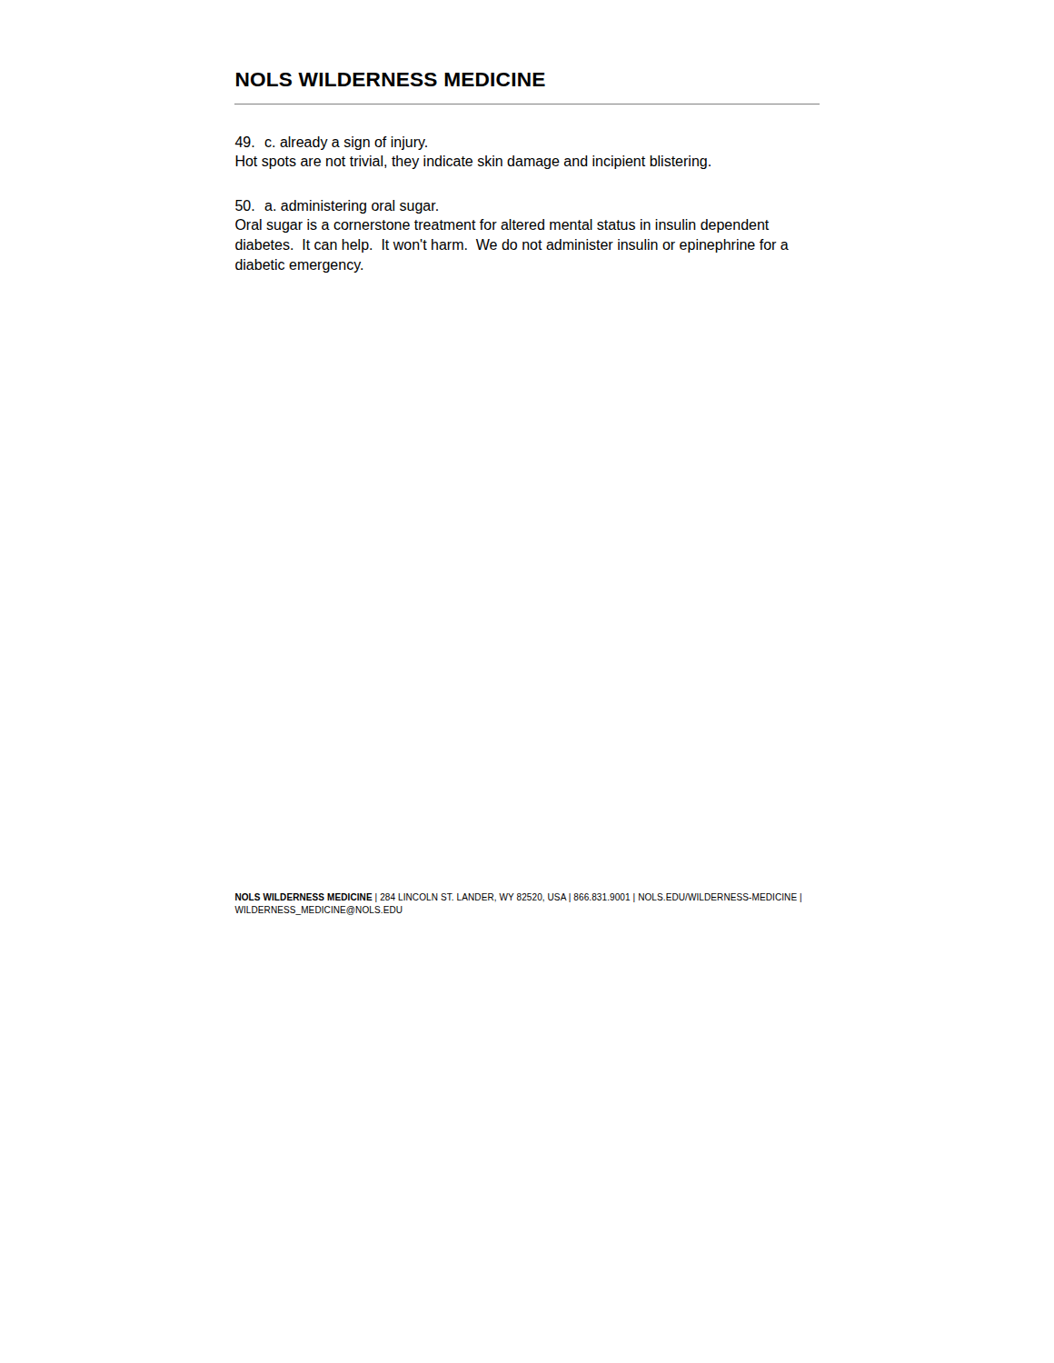NOLS WILDERNESS MEDICINE
49. c. already a sign of injury.
Hot spots are not trivial, they indicate skin damage and incipient blistering.
50. a. administering oral sugar.
Oral sugar is a cornerstone treatment for altered mental status in insulin dependent diabetes. It can help. It won't harm. We do not administer insulin or epinephrine for a diabetic emergency.
NOLS WILDERNESS MEDICINE | 284 LINCOLN ST. LANDER, WY 82520, USA | 866.831.9001 | NOLS.EDU/WILDERNESS-MEDICINE | WILDERNESS_MEDICINE@NOLS.EDU